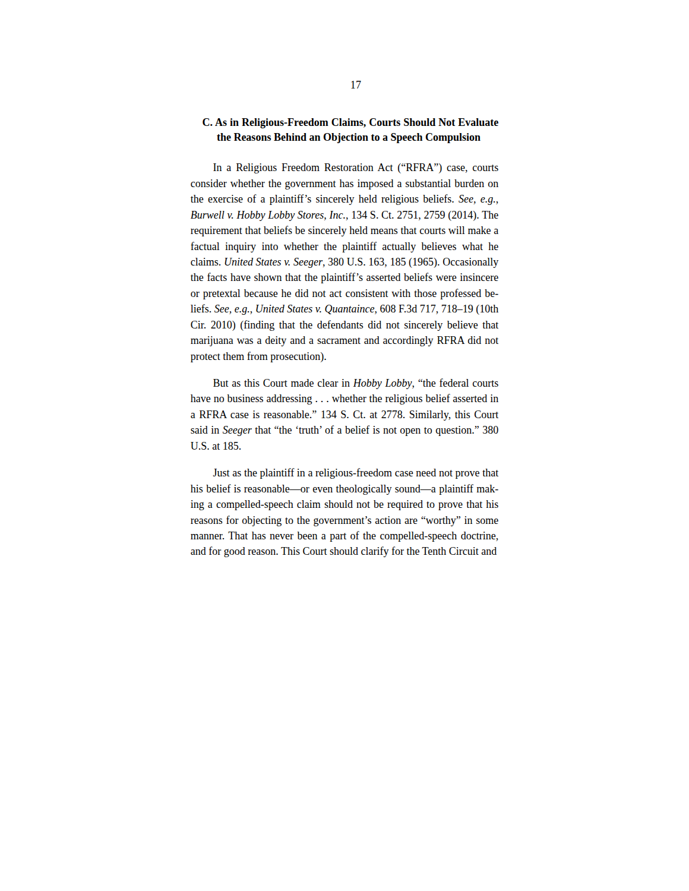17
C. As in Religious-Freedom Claims, Courts Should Not Evaluate the Reasons Behind an Objection to a Speech Compulsion
In a Religious Freedom Restoration Act (“RFRA”) case, courts consider whether the government has imposed a substantial burden on the exercise of a plaintiff’s sincerely held religious beliefs. See, e.g., Burwell v. Hobby Lobby Stores, Inc., 134 S. Ct. 2751, 2759 (2014). The requirement that beliefs be sincerely held means that courts will make a factual inquiry into whether the plaintiff actually believes what he claims. United States v. Seeger, 380 U.S. 163, 185 (1965). Occasionally the facts have shown that the plaintiff’s asserted beliefs were insincere or pretextal because he did not act consistent with those professed beliefs. See, e.g., United States v. Quantaince, 608 F.3d 717, 718–19 (10th Cir. 2010) (finding that the defendants did not sincerely believe that marijuana was a deity and a sacrament and accordingly RFRA did not protect them from prosecution).
But as this Court made clear in Hobby Lobby, “the federal courts have no business addressing . . . whether the religious belief asserted in a RFRA case is reasonable.” 134 S. Ct. at 2778. Similarly, this Court said in Seeger that “the ‘truth’ of a belief is not open to question.” 380 U.S. at 185.
Just as the plaintiff in a religious-freedom case need not prove that his belief is reasonable—or even theologically sound—a plaintiff making a compelled-speech claim should not be required to prove that his reasons for objecting to the government’s action are “worthy” in some manner. That has never been a part of the compelled-speech doctrine, and for good reason. This Court should clarify for the Tenth Circuit and